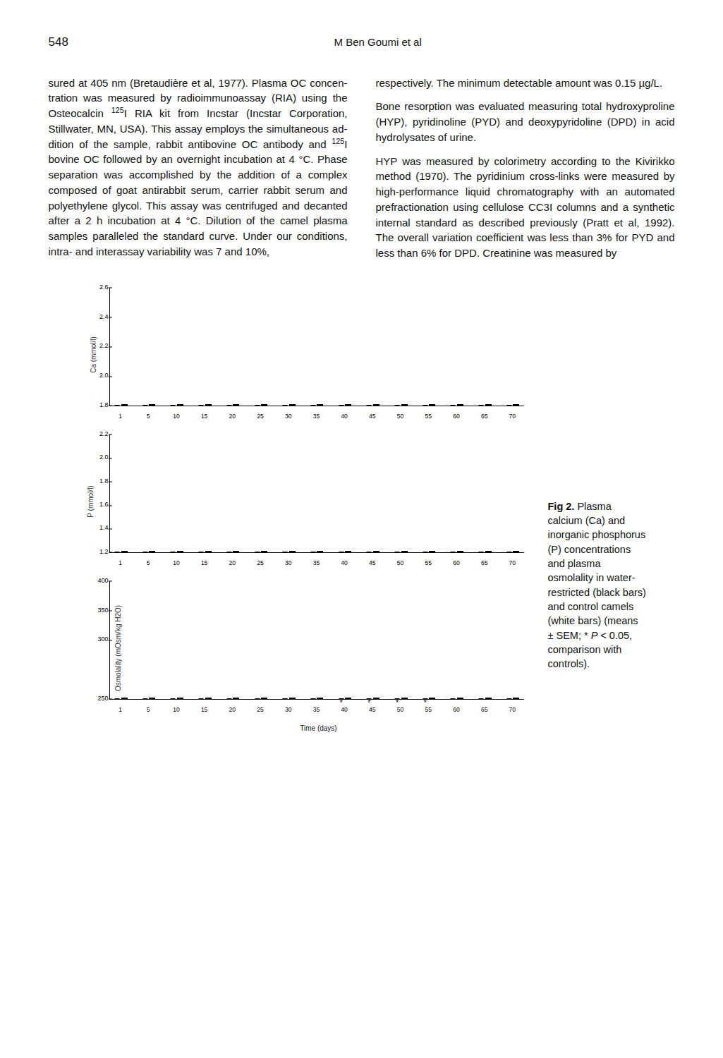548
M Ben Goumi et al
sured at 405 nm (Bretaudière et al, 1977). Plasma OC concentration was measured by radioimmunoassay (RIA) using the Osteocalcin 125I RIA kit from Incstar (Incstar Corporation, Stillwater, MN, USA). This assay employs the simultaneous addition of the sample, rabbit antibovine OC antibody and 125I bovine OC followed by an overnight incubation at 4 °C. Phase separation was accomplished by the addition of a complex composed of goat antirabbit serum, carrier rabbit serum and polyethylene glycol. This assay was centrifuged and decanted after a 2 h incubation at 4 °C. Dilution of the camel plasma samples paralleled the standard curve. Under our conditions, intra- and interassay variability was 7 and 10%,
respectively. The minimum detectable amount was 0.15 µg/L.
Bone resorption was evaluated measuring total hydroxyproline (HYP), pyridinoline (PYD) and deoxypyridoline (DPD) in acid hydrolysates of urine.
HYP was measured by colorimetry according to the Kivirikko method (1970). The pyridinium cross-links were measured by high-performance liquid chromatography with an automated prefractionation using cellulose CC3I columns and a synthetic internal standard as described previously (Pratt et al, 1992). The overall variation coefficient was less than 3% for PYD and less than 6% for DPD. Creatinine was measured by
Ca (mmol/l)
1.8
2.0
2.2
2.4
2.6
1510152025303540455055606570
P (mmol/l)
1.2
1.4
1.6
1.8
2.0
2.2
1510152025303540455055606570
Osmolality (mOsm/kg H2O)
250
300
350
400
*
*
*
*
1510152025303540455055606570
Time (days)
Fig 2. Plasma calcium (Ca) and inorganic phosphorus (P) concentrations and plasma osmolality in water-restricted (black bars) and control camels (white bars) (means ± SEM; * P < 0.05, comparison with controls).